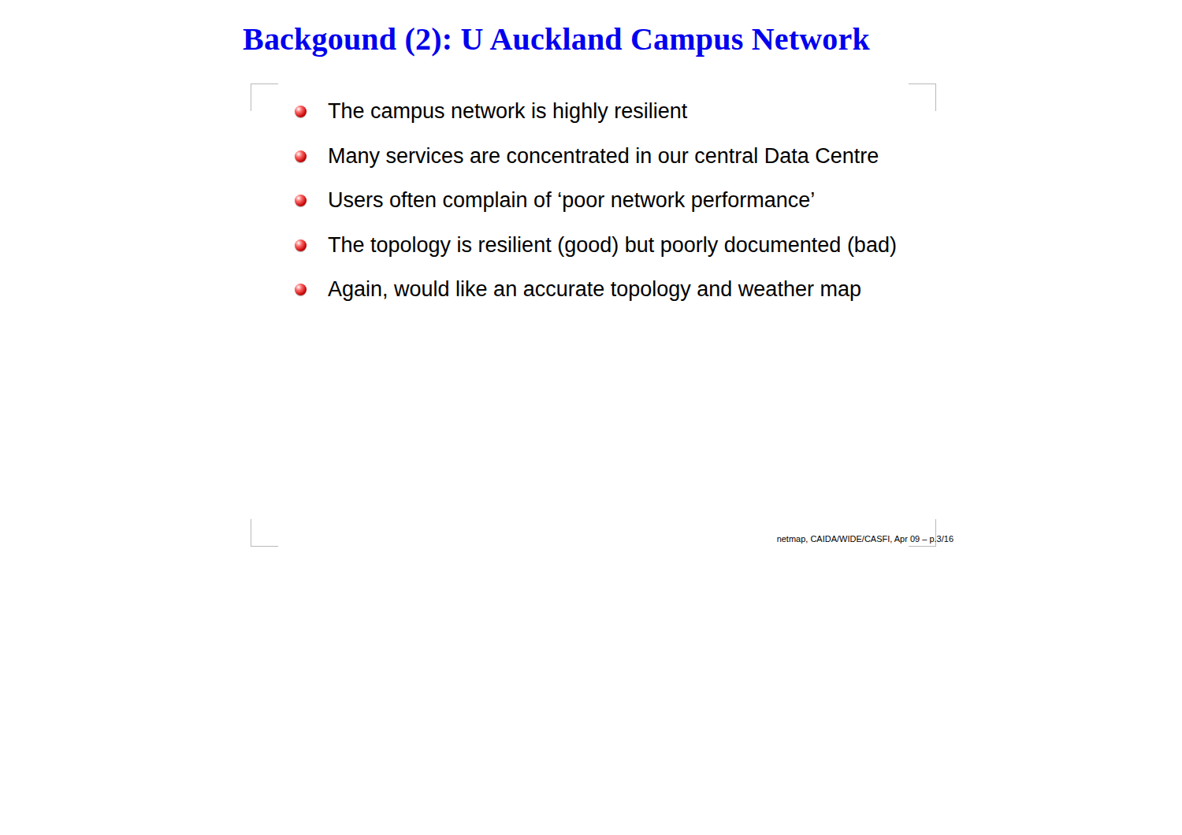Backgound (2): U Auckland Campus Network
The campus network is highly resilient
Many services are concentrated in our central Data Centre
Users often complain of ‘poor network performance’
The topology is resilient (good) but poorly documented (bad)
Again, would like an accurate topology and weather map
netmap, CAIDA/WIDE/CASFI, Apr 09 – p.3/16